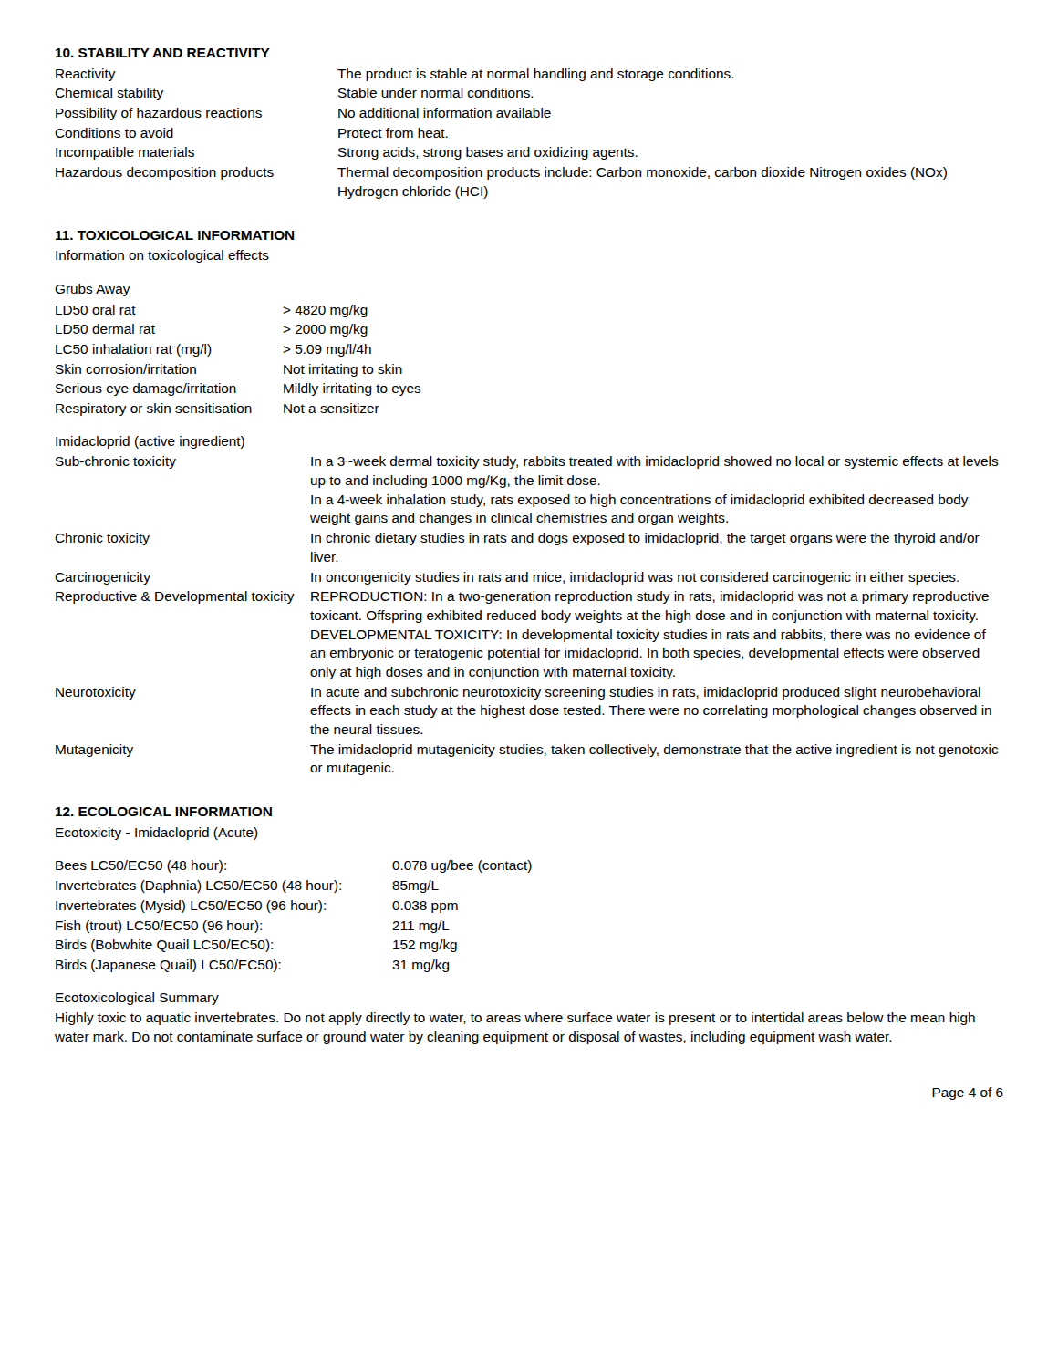10. STABILITY AND REACTIVITY
| Reactivity | The product is stable at normal handling and storage conditions. |
| Chemical stability | Stable under normal conditions. |
| Possibility of hazardous reactions | No additional information available |
| Conditions to avoid | Protect from heat. |
| Incompatible materials | Strong acids, strong bases and oxidizing agents. |
| Hazardous decomposition products | Thermal decomposition products include: Carbon monoxide, carbon dioxide Nitrogen oxides (NOx) Hydrogen chloride (HCI) |
11. TOXICOLOGICAL INFORMATION
Information on toxicological effects
Grubs Away
| LD50 oral rat | > 4820 mg/kg |
| LD50 dermal rat | > 2000 mg/kg |
| LC50 inhalation rat (mg/l) | > 5.09 mg/l/4h |
| Skin corrosion/irritation | Not irritating to skin |
| Serious eye damage/irritation | Mildly irritating to eyes |
| Respiratory or skin sensitisation | Not a sensitizer |
Imidacloprid (active ingredient)
| Sub-chronic toxicity | In a 3~week dermal toxicity study, rabbits treated with imidacloprid showed no local or systemic effects at levels up to and including 1000 mg/Kg, the limit dose. In a 4-week inhalation study, rats exposed to high concentrations of imidacloprid exhibited decreased body weight gains and changes in clinical chemistries and organ weights. |
| Chronic toxicity | In chronic dietary studies in rats and dogs exposed to imidacloprid, the target organs were the thyroid and/or liver. |
| Carcinogenicity | In oncongenicity studies in rats and mice, imidacloprid was not considered carcinogenic in either species. |
| Reproductive & Developmental toxicity | REPRODUCTION: In a two-generation reproduction study in rats, imidacloprid was not a primary reproductive toxicant. Offspring exhibited reduced body weights at the high dose and in conjunction with maternal toxicity. DEVELOPMENTAL TOXICITY: In developmental toxicity studies in rats and rabbits, there was no evidence of an embryonic or teratogenic potential for imidacloprid. In both species, developmental effects were observed only at high doses and in conjunction with maternal toxicity. |
| Neurotoxicity | In acute and subchronic neurotoxicity screening studies in rats, imidacloprid produced slight neurobehavioral effects in each study at the highest dose tested. There were no correlating morphological changes observed in the neural tissues. |
| Mutagenicity | The imidacloprid mutagenicity studies, taken collectively, demonstrate that the active ingredient is not genotoxic or mutagenic. |
12. ECOLOGICAL INFORMATION
Ecotoxicity - Imidacloprid (Acute)
| Bees LC50/EC50 (48 hour): | 0.078 ug/bee (contact) |
| Invertebrates (Daphnia) LC50/EC50 (48 hour): | 85mg/L |
| Invertebrates (Mysid) LC50/EC50 (96 hour): | 0.038 ppm |
| Fish (trout) LC50/EC50 (96 hour): | 211 mg/L |
| Birds (Bobwhite Quail LC50/EC50): | 152 mg/kg |
| Birds (Japanese Quail) LC50/EC50): | 31 mg/kg |
Ecotoxicological Summary
Highly toxic to aquatic invertebrates. Do not apply directly to water, to areas where surface water is present or to intertidal areas below the mean high water mark. Do not contaminate surface or ground water by cleaning equipment or disposal of wastes, including equipment wash water.
Page 4 of 6